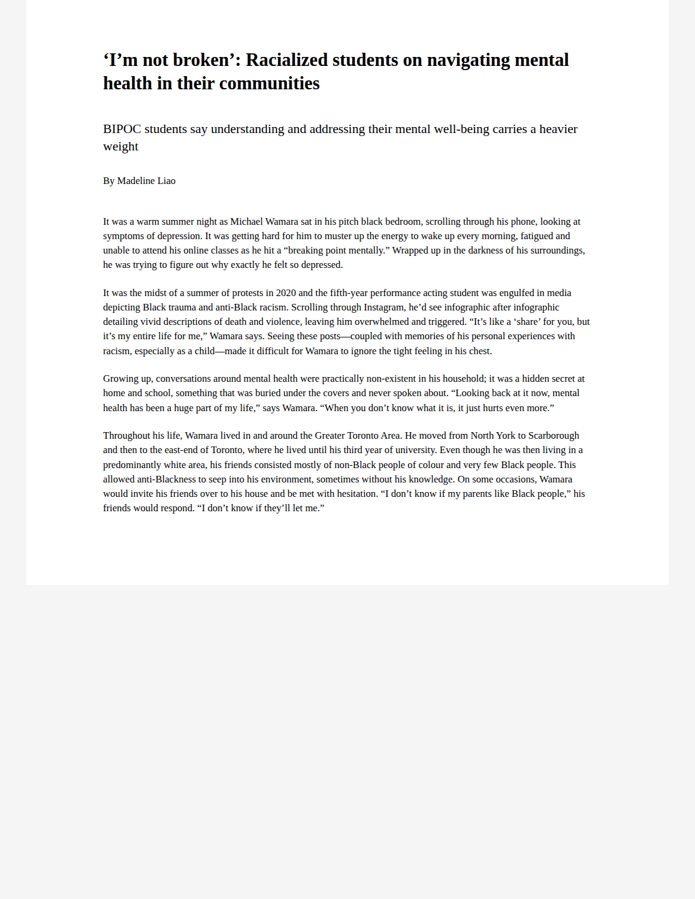‘I’m not broken’: Racialized students on navigating mental health in their communities
BIPOC students say understanding and addressing their mental well-being carries a heavier weight
By Madeline Liao
It was a warm summer night as Michael Wamara sat in his pitch black bedroom, scrolling through his phone, looking at symptoms of depression. It was getting hard for him to muster up the energy to wake up every morning, fatigued and unable to attend his online classes as he hit a “breaking point mentally.” Wrapped up in the darkness of his surroundings, he was trying to figure out why exactly he felt so depressed.
It was the midst of a summer of protests in 2020 and the fifth-year performance acting student was engulfed in media depicting Black trauma and anti-Black racism. Scrolling through Instagram, he’d see infographic after infographic detailing vivid descriptions of death and violence, leaving him overwhelmed and triggered. “It’s like a ‘share’ for you, but it’s my entire life for me,” Wamara says. Seeing these posts—coupled with memories of his personal experiences with racism, especially as a child—made it difficult for Wamara to ignore the tight feeling in his chest.
Growing up, conversations around mental health were practically non-existent in his household; it was a hidden secret at home and school, something that was buried under the covers and never spoken about. “Looking back at it now, mental health has been a huge part of my life,” says Wamara. “When you don’t know what it is, it just hurts even more.”
Throughout his life, Wamara lived in and around the Greater Toronto Area. He moved from North York to Scarborough and then to the east-end of Toronto, where he lived until his third year of university. Even though he was then living in a predominantly white area, his friends consisted mostly of non-Black people of colour and very few Black people. This allowed anti-Blackness to seep into his environment, sometimes without his knowledge. On some occasions, Wamara would invite his friends over to his house and be met with hesitation. “I don’t know if my parents like Black people,” his friends would respond. “I don’t know if they’ll let me.”